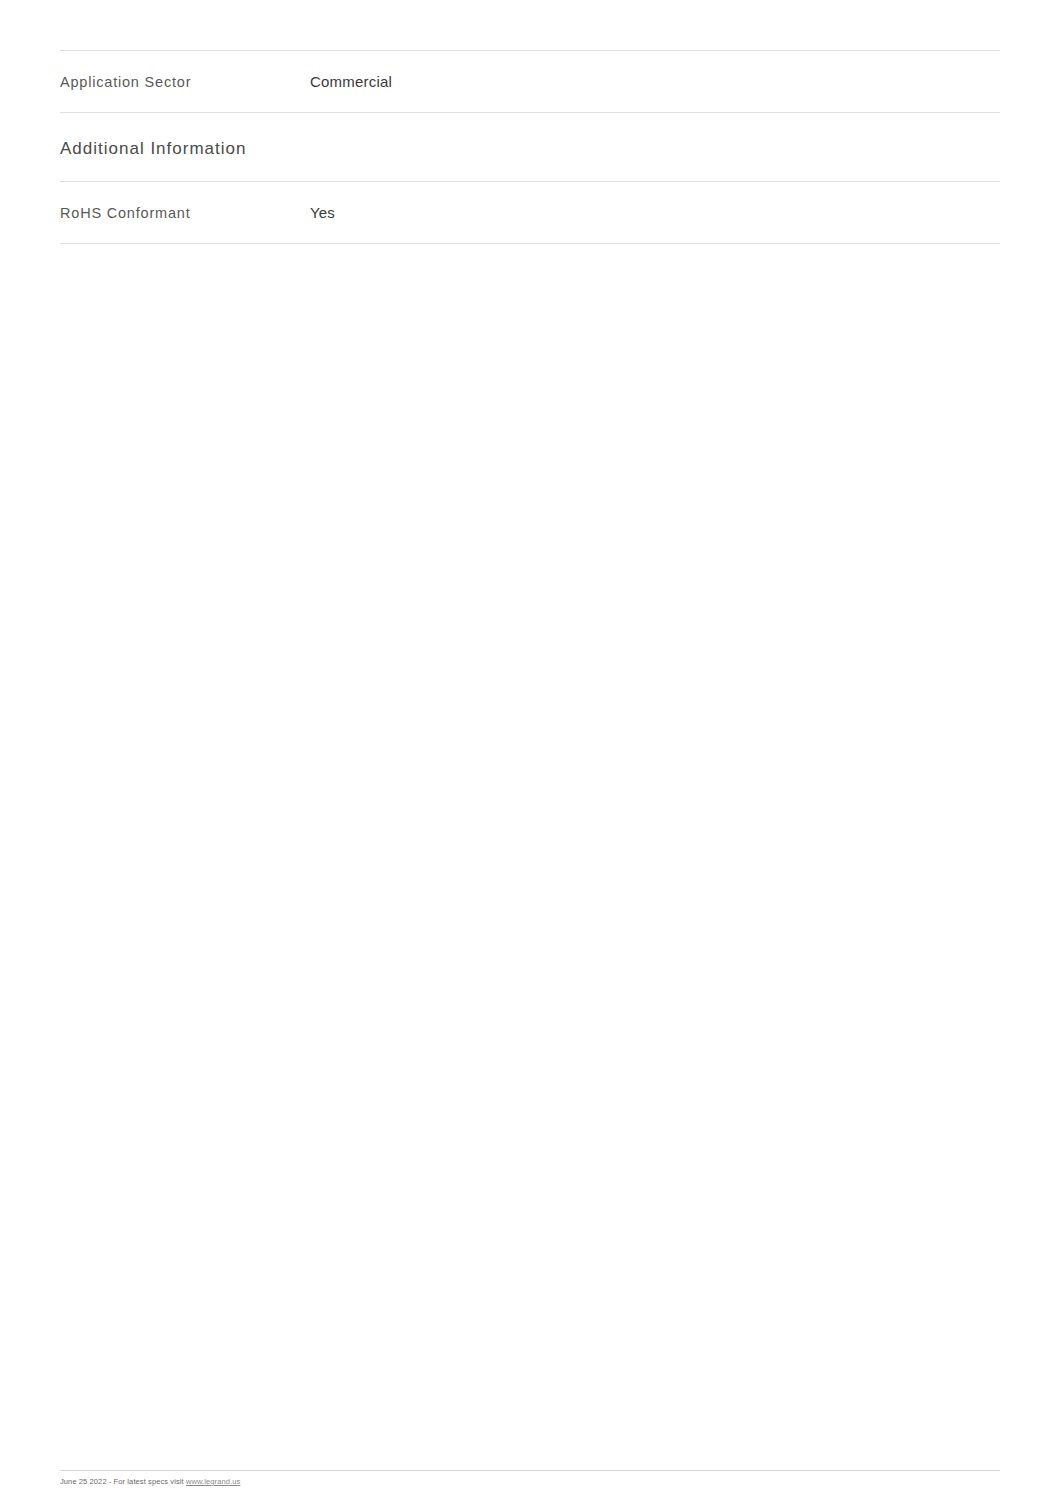| Application Sector | Commercial |
| Additional Information |
| RoHS Conformant | Yes |
June 25 2022 - For latest specs visit www.legrand.us